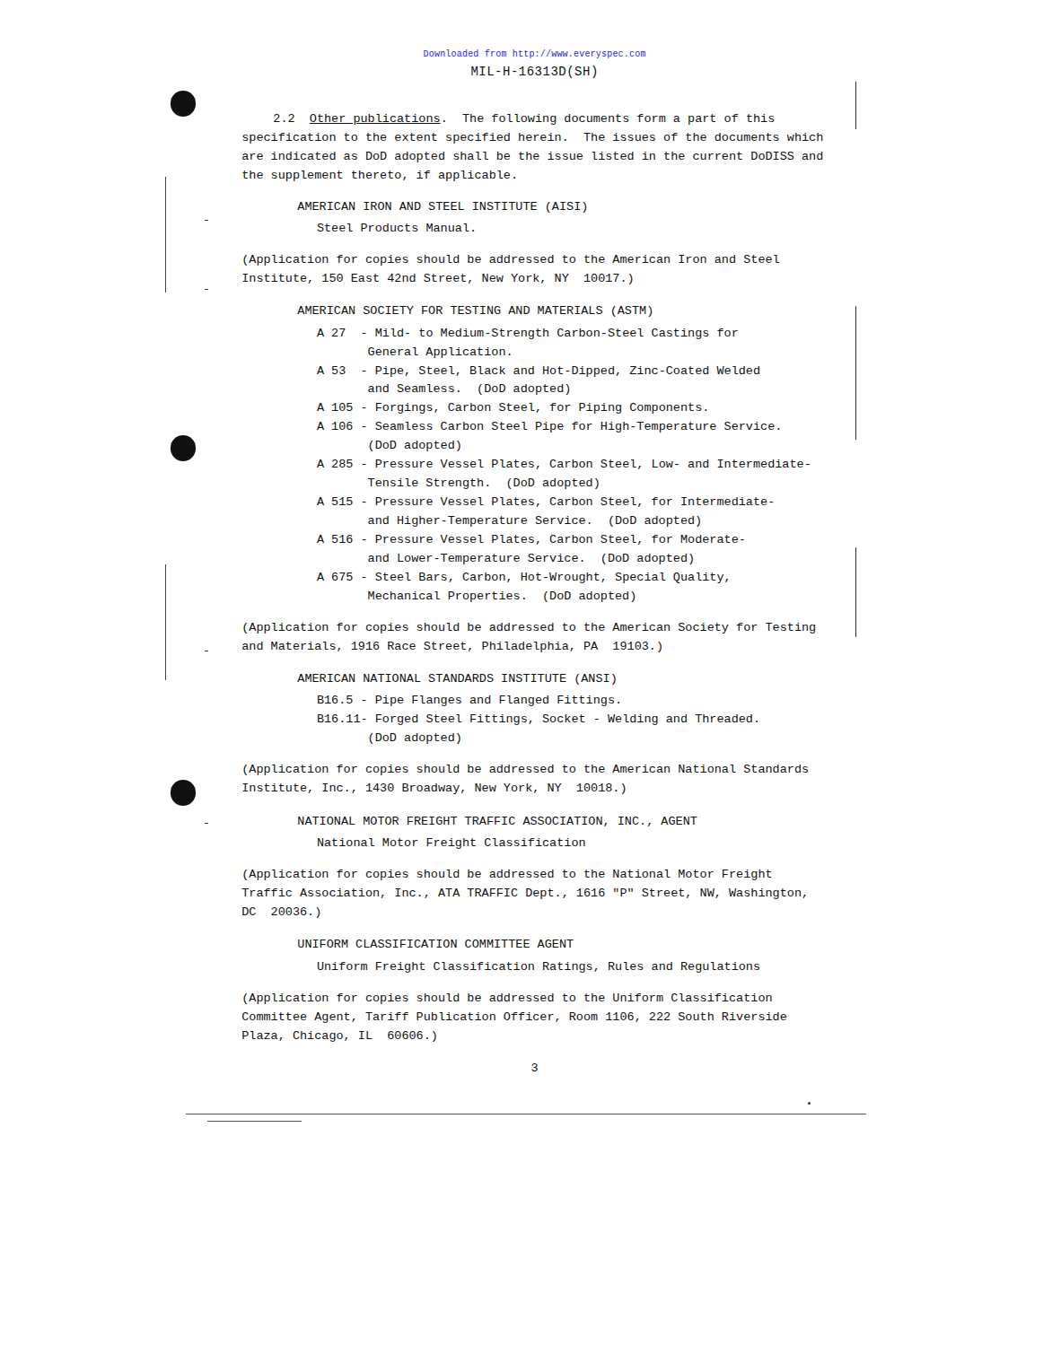Downloaded from http://www.everyspec.com
MIL-H-16313D(SH)
2.2 Other publications. The following documents form a part of this specification to the extent specified herein. The issues of the documents which are indicated as DoD adopted shall be the issue listed in the current DoDISS and the supplement thereto, if applicable.
AMERICAN IRON AND STEEL INSTITUTE (AISI)
Steel Products Manual.
(Application for copies should be addressed to the American Iron and Steel Institute, 150 East 42nd Street, New York, NY 10017.)
AMERICAN SOCIETY FOR TESTING AND MATERIALS (ASTM)
A 27 - Mild- to Medium-Strength Carbon-Steel Castings for General Application. A 53 - Pipe, Steel, Black and Hot-Dipped, Zinc-Coated Welded and Seamless. (DoD adopted) A 105 - Forgings, Carbon Steel, for Piping Components. A 106 - Seamless Carbon Steel Pipe for High-Temperature Service. (DoD adopted) A 285 - Pressure Vessel Plates, Carbon Steel, Low- and Intermediate- Tensile Strength. (DoD adopted) A 515 - Pressure Vessel Plates, Carbon Steel, for Intermediate- and Higher-Temperature Service. (DoD adopted) A 516 - Pressure Vessel Plates, Carbon Steel, for Moderate- and Lower-Temperature Service. (DoD adopted) A 675 - Steel Bars, Carbon, Hot-Wrought, Special Quality, Mechanical Properties. (DoD adopted)
(Application for copies should be addressed to the American Society for Testing and Materials, 1916 Race Street, Philadelphia, PA 19103.)
AMERICAN NATIONAL STANDARDS INSTITUTE (ANSI)
B16.5 - Pipe Flanges and Flanged Fittings. B16.11- Forged Steel Fittings, Socket - Welding and Threaded. (DoD adopted)
(Application for copies should be addressed to the American National Standards Institute, Inc., 1430 Broadway, New York, NY 10018.)
NATIONAL MOTOR FREIGHT TRAFFIC ASSOCIATION, INC., AGENT
National Motor Freight Classification
(Application for copies should be addressed to the National Motor Freight Traffic Association, Inc., ATA TRAFFIC Dept., 1616 "P" Street, NW, Washington, DC 20036.)
UNIFORM CLASSIFICATION COMMITTEE AGENT
Uniform Freight Classification Ratings, Rules and Regulations
(Application for copies should be addressed to the Uniform Classification Committee Agent, Tariff Publication Officer, Room 1106, 222 South Riverside Plaza, Chicago, IL 60606.)
3